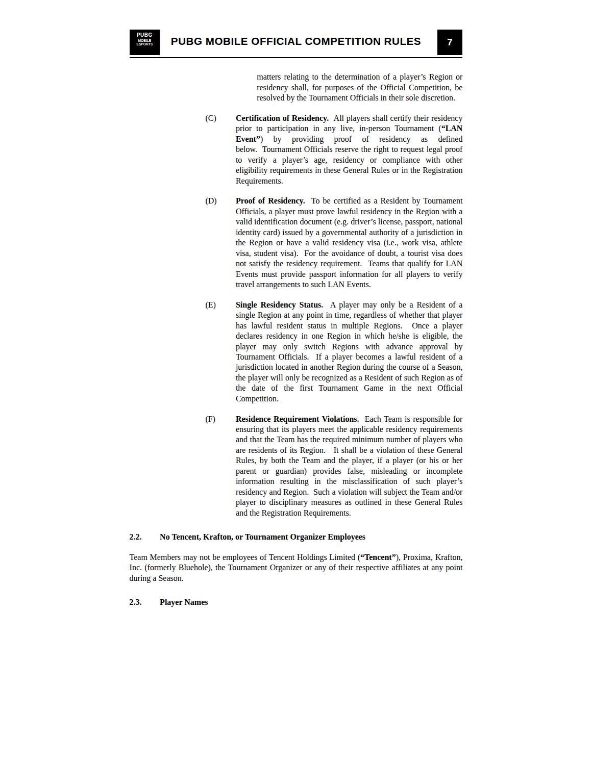PUBGMOBILE
ESPORTS
PUBG MOBILE OFFICIAL COMPETITION RULES
7
matters relating to the determination of a player’s Region or residency shall, for purposes of the Official Competition, be resolved by the Tournament Officials in their sole discretion.
(C)
Certification of Residency. All players shall certify their residency prior to participation in any live, in-person Tournament (“LAN Event”) by providing proof of residency as defined below. Tournament Officials reserve the right to request legal proof to verify a player’s age, residency or compliance with other eligibility requirements in these General Rules or in the Registration Requirements.
(D)
Proof of Residency. To be certified as a Resident by Tournament Officials, a player must prove lawful residency in the Region with a valid identification document (e.g. driver’s license, passport, national identity card) issued by a governmental authority of a jurisdiction in the Region or have a valid residency visa (i.e., work visa, athlete visa, student visa). For the avoidance of doubt, a tourist visa does not satisfy the residency requirement. Teams that qualify for LAN Events must provide passport information for all players to verify travel arrangements to such LAN Events.
(E)
Single Residency Status. A player may only be a Resident of a single Region at any point in time, regardless of whether that player has lawful resident status in multiple Regions. Once a player declares residency in one Region in which he/she is eligible, the player may only switch Regions with advance approval by Tournament Officials. If a player becomes a lawful resident of a jurisdiction located in another Region during the course of a Season, the player will only be recognized as a Resident of such Region as of the date of the first Tournament Game in the next Official Competition.
(F)
Residence Requirement Violations. Each Team is responsible for ensuring that its players meet the applicable residency requirements and that the Team has the required minimum number of players who are residents of its Region. It shall be a violation of these General Rules, by both the Team and the player, if a player (or his or her parent or guardian) provides false, misleading or incomplete information resulting in the misclassification of such player’s residency and Region. Such a violation will subject the Team and/or player to disciplinary measures as outlined in these General Rules and the Registration Requirements.
2.2.
No Tencent, Krafton, or Tournament Organizer Employees
Team Members may not be employees of Tencent Holdings Limited (“Tencent”), Proxima, Krafton, Inc. (formerly Bluehole), the Tournament Organizer or any of their respective affiliates at any point during a Season.
2.3.
Player Names